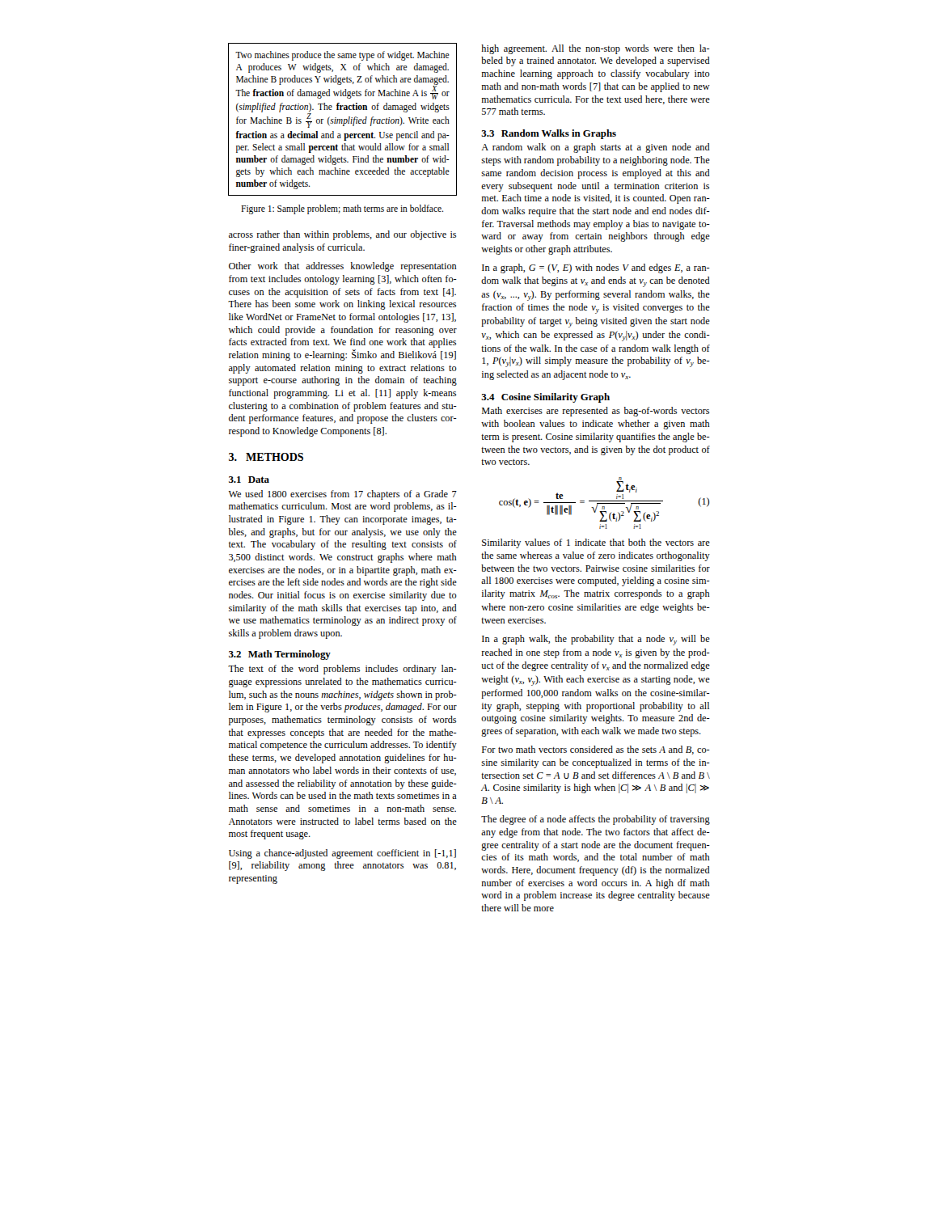Two machines produce the same type of widget. Machine A produces W widgets, X of which are damaged. Machine B produces Y widgets, Z of which are damaged. The fraction of damaged widgets for Machine A is XW or (simplified fraction). The fraction of damaged widgets for Machine B is ZY or (simplified fraction). Write each fraction as a decimal and a percent. Use pencil and paper. Select a small percent that would allow for a small number of damaged widgets. Find the number of widgets by which each machine exceeded the acceptable number of widgets.
Figure 1: Sample problem; math terms are in boldface.
across rather than within problems, and our objective is finer-grained analysis of curricula.
Other work that addresses knowledge representation from text includes ontology learning [3], which often focuses on the acquisition of sets of facts from text [4]. There has been some work on linking lexical resources like WordNet or FrameNet to formal ontologies [17, 13], which could provide a foundation for reasoning over facts extracted from text. We find one work that applies relation mining to e-learning: Šimko and Bieliková [19] apply automated relation mining to extract relations to support e-course authoring in the domain of teaching functional programming. Li et al. [11] apply k-means clustering to a combination of problem features and student performance features, and propose the clusters correspond to Knowledge Components [8].
3. METHODS
3.1 Data
We used 1800 exercises from 17 chapters of a Grade 7 mathematics curriculum. Most are word problems, as illustrated in Figure 1. They can incorporate images, tables, and graphs, but for our analysis, we use only the text. The vocabulary of the resulting text consists of 3,500 distinct words. We construct graphs where math exercises are the nodes, or in a bipartite graph, math exercises are the left side nodes and words are the right side nodes. Our initial focus is on exercise similarity due to similarity of the math skills that exercises tap into, and we use mathematics terminology as an indirect proxy of skills a problem draws upon.
3.2 Math Terminology
The text of the word problems includes ordinary language expressions unrelated to the mathematics curriculum, such as the nouns machines, widgets shown in problem in Figure 1, or the verbs produces, damaged. For our purposes, mathematics terminology consists of words that expresses concepts that are needed for the mathematical competence the curriculum addresses. To identify these terms, we developed annotation guidelines for human annotators who label words in their contexts of use, and assessed the reliability of annotation by these guidelines. Words can be used in the math texts sometimes in a math sense and sometimes in a non-math sense. Annotators were instructed to label terms based on the most frequent usage.
Using a chance-adjusted agreement coefficient in [-1,1] [9], reliability among three annotators was 0.81, representing
high agreement. All the non-stop words were then labeled by a trained annotator. We developed a supervised machine learning approach to classify vocabulary into math and non-math words [7] that can be applied to new mathematics curricula. For the text used here, there were 577 math terms.
3.3 Random Walks in Graphs
A random walk on a graph starts at a given node and steps with random probability to a neighboring node. The same random decision process is employed at this and every subsequent node until a termination criterion is met. Each time a node is visited, it is counted. Open random walks require that the start node and end nodes differ. Traversal methods may employ a bias to navigate toward or away from certain neighbors through edge weights or other graph attributes.
In a graph, G = (V, E) with nodes V and edges E, a random walk that begins at vx and ends at vy can be denoted as (vx, ..., vy). By performing several random walks, the fraction of times the node vy is visited converges to the probability of target vy being visited given the start node vx, which can be expressed as P(vy|vx) under the conditions of the walk. In the case of a random walk length of 1, P(vy|vx) will simply measure the probability of vy being selected as an adjacent node to vx.
3.4 Cosine Similarity Graph
Math exercises are represented as bag-of-words vectors with boolean values to indicate whether a given math term is present. Cosine similarity quantifies the angle between the two vectors, and is given by the dot product of two vectors.
cos(t, e) = te ∥t∥∥e∥ = nΣi=1 tiei nΣi=1(ti)2 nΣi=1(ei)2
(1)
Similarity values of 1 indicate that both the vectors are the same whereas a value of zero indicates orthogonality between the two vectors. Pairwise cosine similarities for all 1800 exercises were computed, yielding a cosine similarity matrix Mcos. The matrix corresponds to a graph where non-zero cosine similarities are edge weights between exercises.
In a graph walk, the probability that a node vy will be reached in one step from a node vx is given by the product of the degree centrality of vx and the normalized edge weight (vx, vy). With each exercise as a starting node, we performed 100,000 random walks on the cosine-similarity graph, stepping with proportional probability to all outgoing cosine similarity weights. To measure 2nd degrees of separation, with each walk we made two steps.
For two math vectors considered as the sets A and B, cosine similarity can be conceptualized in terms of the intersection set C = A ∪ B and set differences A \ B and B \ A. Cosine similarity is high when |C| ≫ A \ B and |C| ≫ B \ A.
The degree of a node affects the probability of traversing any edge from that node. The two factors that affect degree centrality of a start node are the document frequencies of its math words, and the total number of math words. Here, document frequency (df) is the normalized number of exercises a word occurs in. A high df math word in a problem increase its degree centrality because there will be more